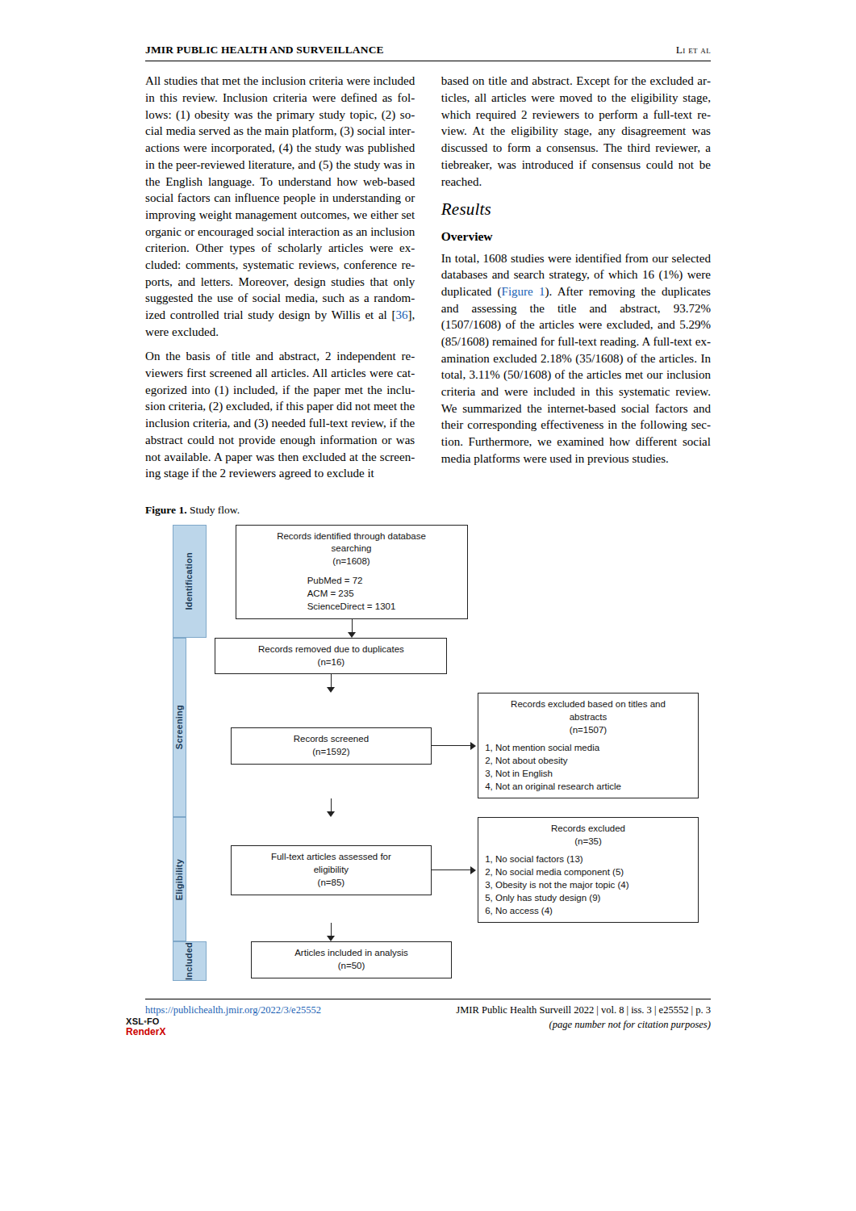JMIR Public Health and Surveillance
Li et al
All studies that met the inclusion criteria were included in this review. Inclusion criteria were defined as follows: (1) obesity was the primary study topic, (2) social media served as the main platform, (3) social interactions were incorporated, (4) the study was published in the peer-reviewed literature, and (5) the study was in the English language. To understand how web-based social factors can influence people in understanding or improving weight management outcomes, we either set organic or encouraged social interaction as an inclusion criterion. Other types of scholarly articles were excluded: comments, systematic reviews, conference reports, and letters. Moreover, design studies that only suggested the use of social media, such as a randomized controlled trial study design by Willis et al [36], were excluded.
On the basis of title and abstract, 2 independent reviewers first screened all articles. All articles were categorized into (1) included, if the paper met the inclusion criteria, (2) excluded, if this paper did not meet the inclusion criteria, and (3) needed full-text review, if the abstract could not provide enough information or was not available. A paper was then excluded at the screening stage if the 2 reviewers agreed to exclude it
based on title and abstract. Except for the excluded articles, all articles were moved to the eligibility stage, which required 2 reviewers to perform a full-text review. At the eligibility stage, any disagreement was discussed to form a consensus. The third reviewer, a tiebreaker, was introduced if consensus could not be reached.
Results
Overview
In total, 1608 studies were identified from our selected databases and search strategy, of which 16 (1%) were duplicated (Figure 1). After removing the duplicates and assessing the title and abstract, 93.72% (1507/1608) of the articles were excluded, and 5.29% (85/1608) remained for full-text reading. A full-text examination excluded 2.18% (35/1608) of the articles. In total, 3.11% (50/1608) of the articles met our inclusion criteria and were included in this systematic review. We summarized the internet-based social factors and their corresponding effectiveness in the following section. Furthermore, we examined how different social media platforms were used in previous studies.
Figure 1. Study flow.
Identification
Records identified through database
searching
(n=1608)
PubMed = 72
ACM = 235
ScienceDirect = 1301
Screening
Records removed due to duplicates
(n=16)
Records screened
(n=1592)
Records excluded based on titles and
abstracts
(n=1507)
1, Not mention social media
2, Not about obesity
3, Not in English
4, Not an original research article
Eligibility
Full-text articles assessed for
eligibility
(n=85)
Records excluded
(n=35)
1, No social factors (13)
2, No social media component (5)
3, Obesity is not the major topic (4)
5, Only has study design (9)
6, No access (4)
Included
Articles included in analysis
(n=50)
https://publichealth.jmir.org/2022/3/e25552
JMIR Public Health Surveill 2022 | vol. 8 | iss. 3 | e25552 | p. 3
(page number not for citation purposes)
XSL•FO
RenderX